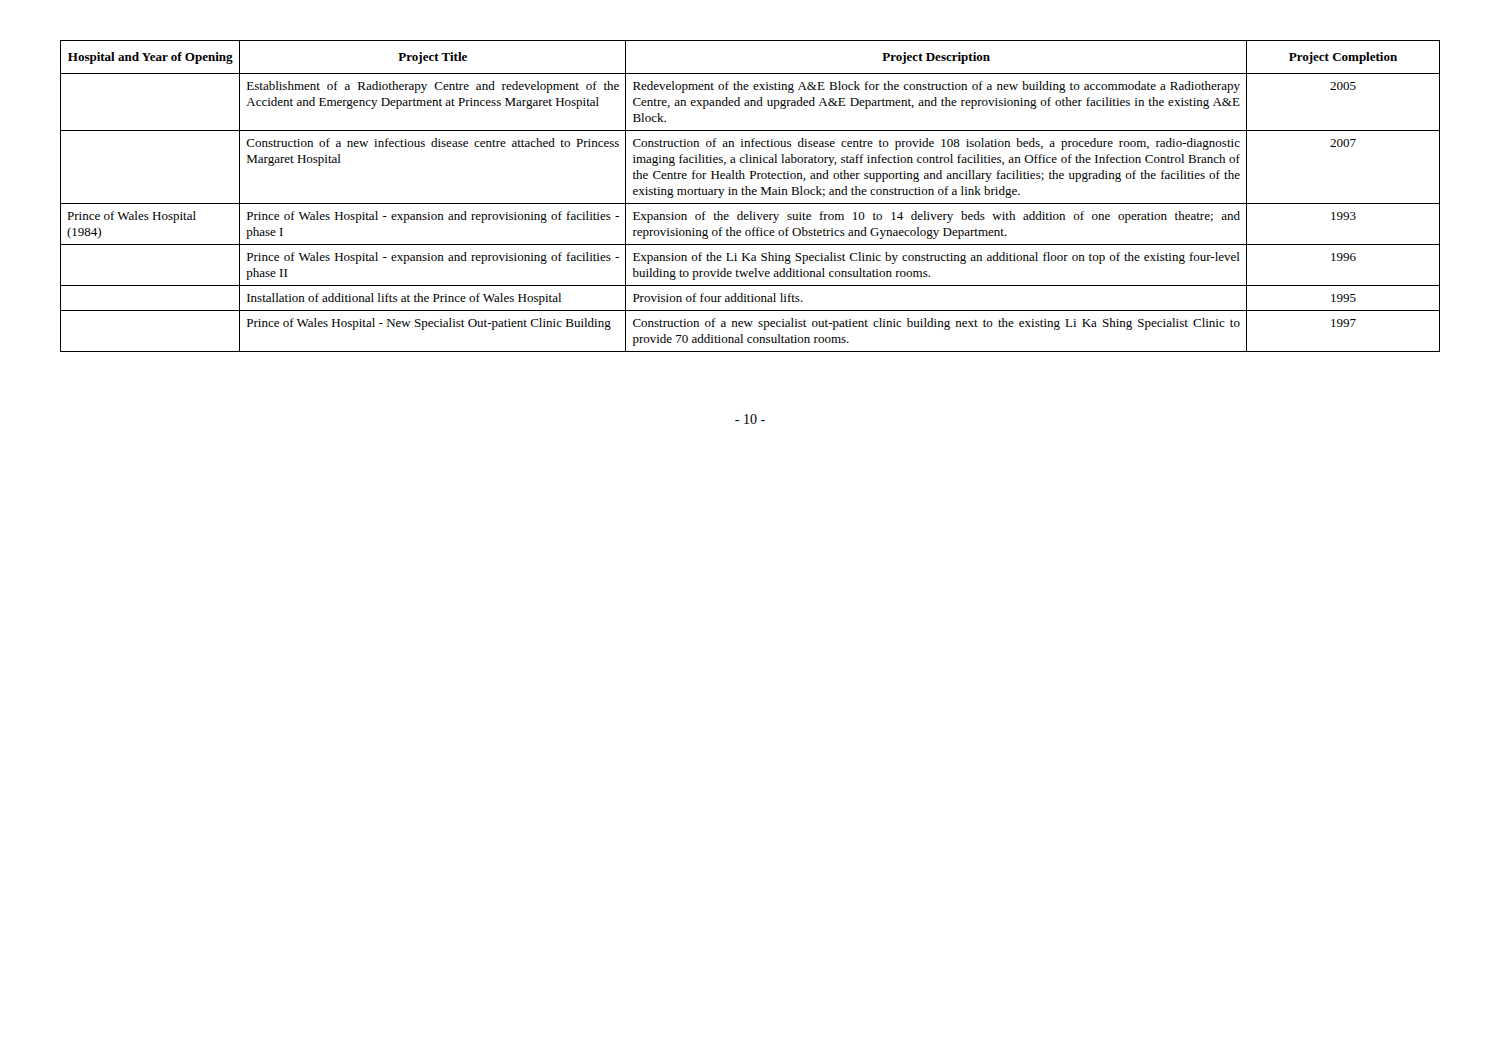| Hospital and Year of Opening | Project Title | Project Description | Project Completion |
| --- | --- | --- | --- |
| | Establishment of a Radiotherapy Centre and redevelopment of the Accident and Emergency Department at Princess Margaret Hospital | Redevelopment of the existing A&E Block for the construction of a new building to accommodate a Radiotherapy Centre, an expanded and upgraded A&E Department, and the reprovisioning of other facilities in the existing A&E Block. | 2005 |
| | Construction of a new infectious disease centre attached to Princess Margaret Hospital | Construction of an infectious disease centre to provide 108 isolation beds, a procedure room, radio-diagnostic imaging facilities, a clinical laboratory, staff infection control facilities, an Office of the Infection Control Branch of the Centre for Health Protection, and other supporting and ancillary facilities; the upgrading of the facilities of the existing mortuary in the Main Block; and the construction of a link bridge. | 2007 |
| Prince of Wales Hospital (1984) | Prince of Wales Hospital - expansion and reprovisioning of facilities - phase I | Expansion of the delivery suite from 10 to 14 delivery beds with addition of one operation theatre; and reprovisioning of the office of Obstetrics and Gynaecology Department. | 1993 |
| | Prince of Wales Hospital - expansion and reprovisioning of facilities - phase II | Expansion of the Li Ka Shing Specialist Clinic by constructing an additional floor on top of the existing four-level building to provide twelve additional consultation rooms. | 1996 |
| | Installation of additional lifts at the Prince of Wales Hospital | Provision of four additional lifts. | 1995 |
| | Prince of Wales Hospital - New Specialist Out-patient Clinic Building | Construction of a new specialist out-patient clinic building next to the existing Li Ka Shing Specialist Clinic to provide 70 additional consultation rooms. | 1997 |
- 10 -